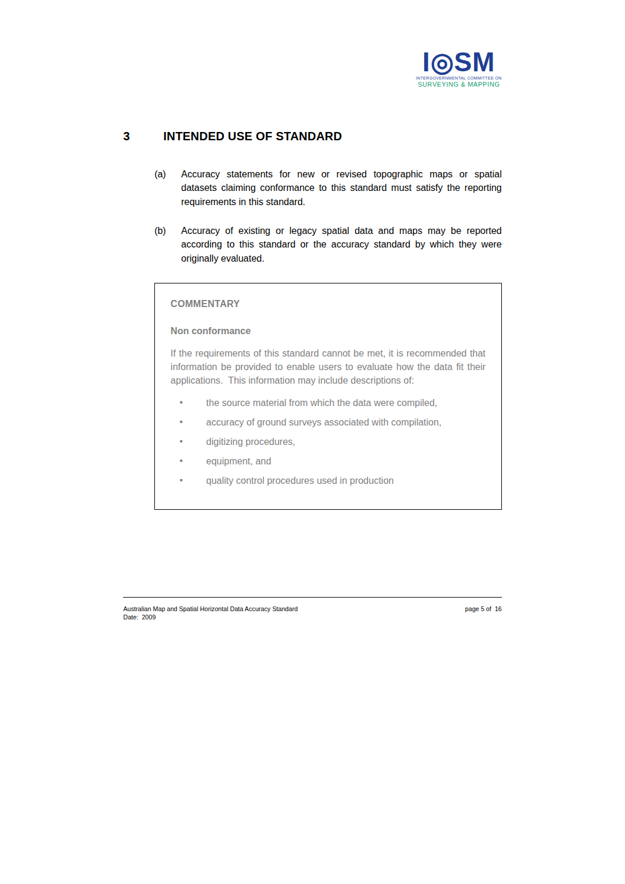I◎SM
INTERGOVERNMENTAL COMMITTEE ON
SURVEYING & MAPPING
3 INTENDED USE OF STANDARD
(a) Accuracy statements for new or revised topographic maps or spatial datasets claiming conformance to this standard must satisfy the reporting requirements in this standard.
(b) Accuracy of existing or legacy spatial data and maps may be reported according to this standard or the accuracy standard by which they were originally evaluated.
COMMENTARY
Non conformance
If the requirements of this standard cannot be met, it is recommended that information be provided to enable users to evaluate how the data fit their applications. This information may include descriptions of:
the source material from which the data were compiled,
accuracy of ground surveys associated with compilation,
digitizing procedures,
equipment, and
quality control procedures used in production
Australian Map and Spatial Horizontal Data Accuracy Standard
Date: 2009
page 5 of 16